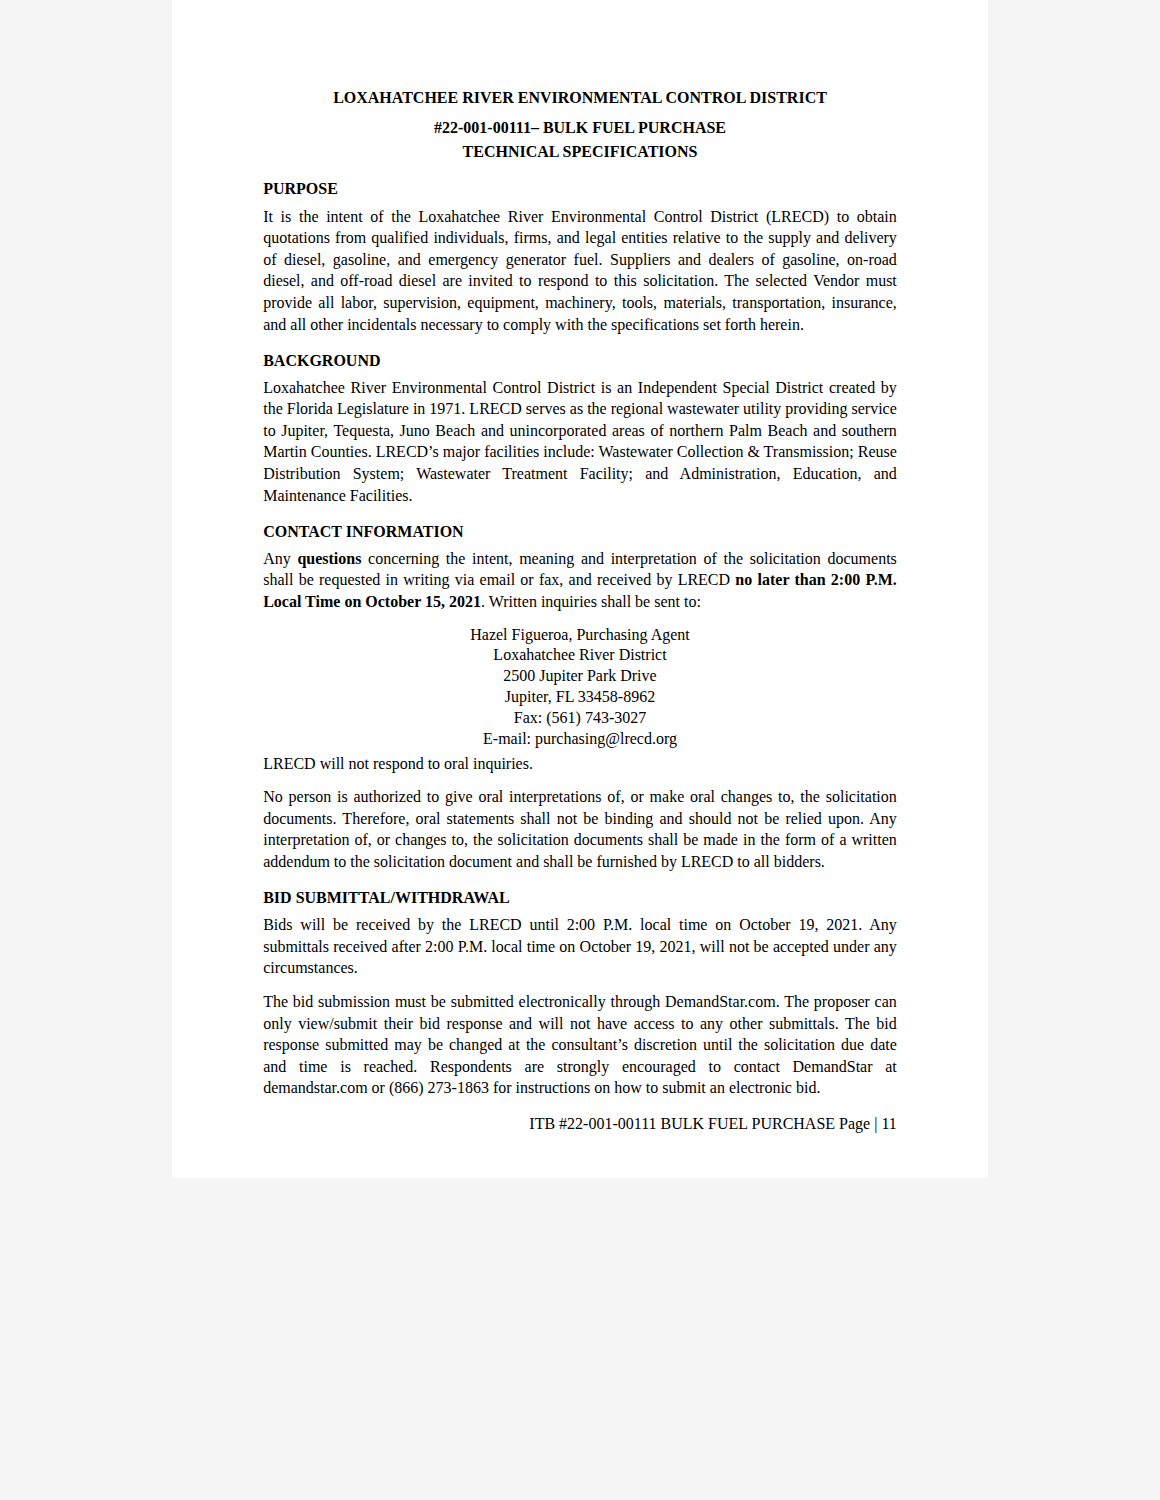LOXAHATCHEE RIVER ENVIRONMENTAL CONTROL DISTRICT
#22-001-00111– BULK FUEL PURCHASE
TECHNICAL SPECIFICATIONS
Purpose
It is the intent of the Loxahatchee River Environmental Control District (LRECD) to obtain quotations from qualified individuals, firms, and legal entities relative to the supply and delivery of diesel, gasoline, and emergency generator fuel. Suppliers and dealers of gasoline, on-road diesel, and off-road diesel are invited to respond to this solicitation. The selected Vendor must provide all labor, supervision, equipment, machinery, tools, materials, transportation, insurance, and all other incidentals necessary to comply with the specifications set forth herein.
Background
Loxahatchee River Environmental Control District is an Independent Special District created by the Florida Legislature in 1971. LRECD serves as the regional wastewater utility providing service to Jupiter, Tequesta, Juno Beach and unincorporated areas of northern Palm Beach and southern Martin Counties. LRECD’s major facilities include: Wastewater Collection & Transmission; Reuse Distribution System; Wastewater Treatment Facility; and Administration, Education, and Maintenance Facilities.
Contact Information
Any questions concerning the intent, meaning and interpretation of the solicitation documents shall be requested in writing via email or fax, and received by LRECD no later than 2:00 P.M. Local Time on October 15, 2021. Written inquiries shall be sent to:
Hazel Figueroa, Purchasing Agent Loxahatchee River District 2500 Jupiter Park Drive Jupiter, FL 33458-8962 Fax: (561) 743-3027 E-mail: purchasing@lrecd.org
LRECD will not respond to oral inquiries.
No person is authorized to give oral interpretations of, or make oral changes to, the solicitation documents. Therefore, oral statements shall not be binding and should not be relied upon. Any interpretation of, or changes to, the solicitation documents shall be made in the form of a written addendum to the solicitation document and shall be furnished by LRECD to all bidders.
Bid Submittal/Withdrawal
Bids will be received by the LRECD until 2:00 P.M. local time on October 19, 2021. Any submittals received after 2:00 P.M. local time on October 19, 2021, will not be accepted under any circumstances.
The bid submission must be submitted electronically through DemandStar.com. The proposer can only view/submit their bid response and will not have access to any other submittals. The bid response submitted may be changed at the consultant’s discretion until the solicitation due date and time is reached. Respondents are strongly encouraged to contact DemandStar at demandstar.com or (866) 273-1863 for instructions on how to submit an electronic bid.
ITB #22-001-00111 BULK FUEL PURCHASE Page | 11